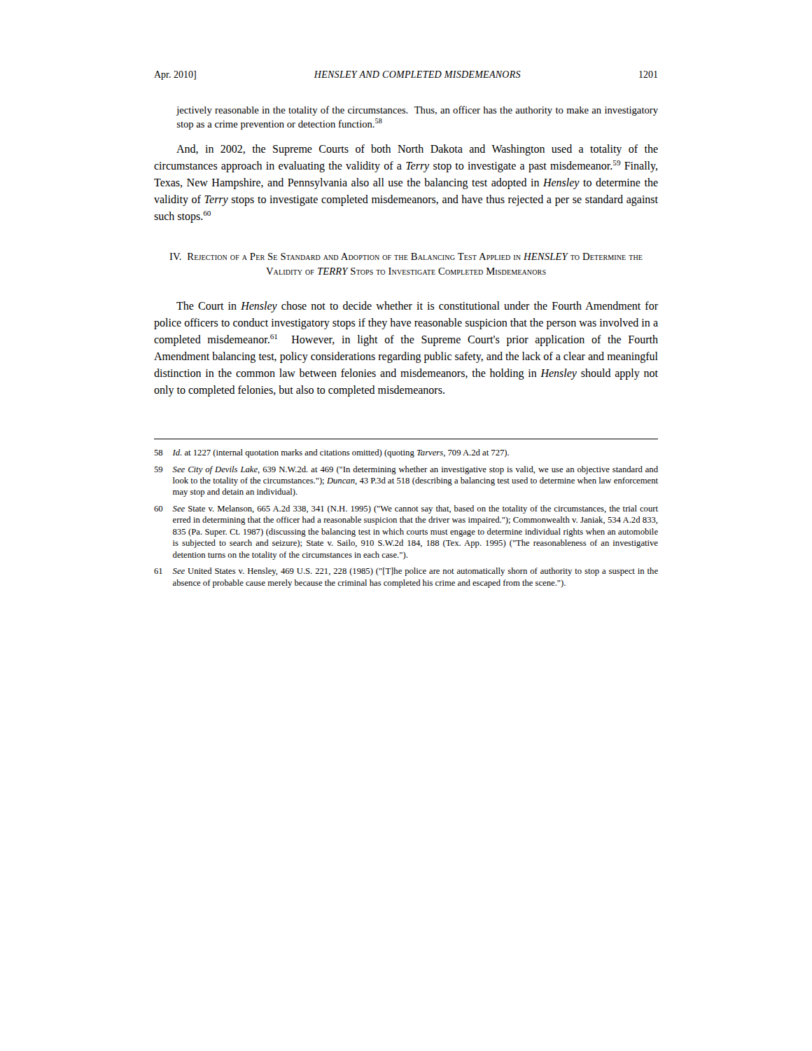Apr. 2010] Hensley and Completed Misdemeanors 1201
jectively reasonable in the totality of the circumstances. Thus, an officer has the authority to make an investigatory stop as a crime prevention or detection function.58
And, in 2002, the Supreme Courts of both North Dakota and Washington used a totality of the circumstances approach in evaluating the validity of a Terry stop to investigate a past misdemeanor.59 Finally, Texas, New Hampshire, and Pennsylvania also all use the balancing test adopted in Hensley to determine the validity of Terry stops to investigate completed misdemeanors, and have thus rejected a per se standard against such stops.60
IV. Rejection of a Per Se Standard and Adoption of the Balancing Test Applied in Hensley to Determine the Validity of Terry Stops to Investigate Completed Misdemeanors
The Court in Hensley chose not to decide whether it is constitutional under the Fourth Amendment for police officers to conduct investigatory stops if they have reasonable suspicion that the person was involved in a completed misdemeanor.61 However, in light of the Supreme Court's prior application of the Fourth Amendment balancing test, policy considerations regarding public safety, and the lack of a clear and meaningful distinction in the common law between felonies and misdemeanors, the holding in Hensley should apply not only to completed felonies, but also to completed misdemeanors.
58 Id. at 1227 (internal quotation marks and citations omitted) (quoting Tarvers, 709 A.2d at 727).
59 See City of Devils Lake, 639 N.W.2d. at 469 ("In determining whether an investigative stop is valid, we use an objective standard and look to the totality of the circumstances."); Duncan, 43 P.3d at 518 (describing a balancing test used to determine when law enforcement may stop and detain an individual).
60 See State v. Melanson, 665 A.2d 338, 341 (N.H. 1995) ("We cannot say that, based on the totality of the circumstances, the trial court erred in determining that the officer had a reasonable suspicion that the driver was impaired."); Commonwealth v. Janiak, 534 A.2d 833, 835 (Pa. Super. Ct. 1987) (discussing the balancing test in which courts must engage to determine individual rights when an automobile is subjected to search and seizure); State v. Sailo, 910 S.W.2d 184, 188 (Tex. App. 1995) ("The reasonableness of an investigative detention turns on the totality of the circumstances in each case.").
61 See United States v. Hensley, 469 U.S. 221, 228 (1985) ("[T]he police are not automatically shorn of authority to stop a suspect in the absence of probable cause merely because the criminal has completed his crime and escaped from the scene.").